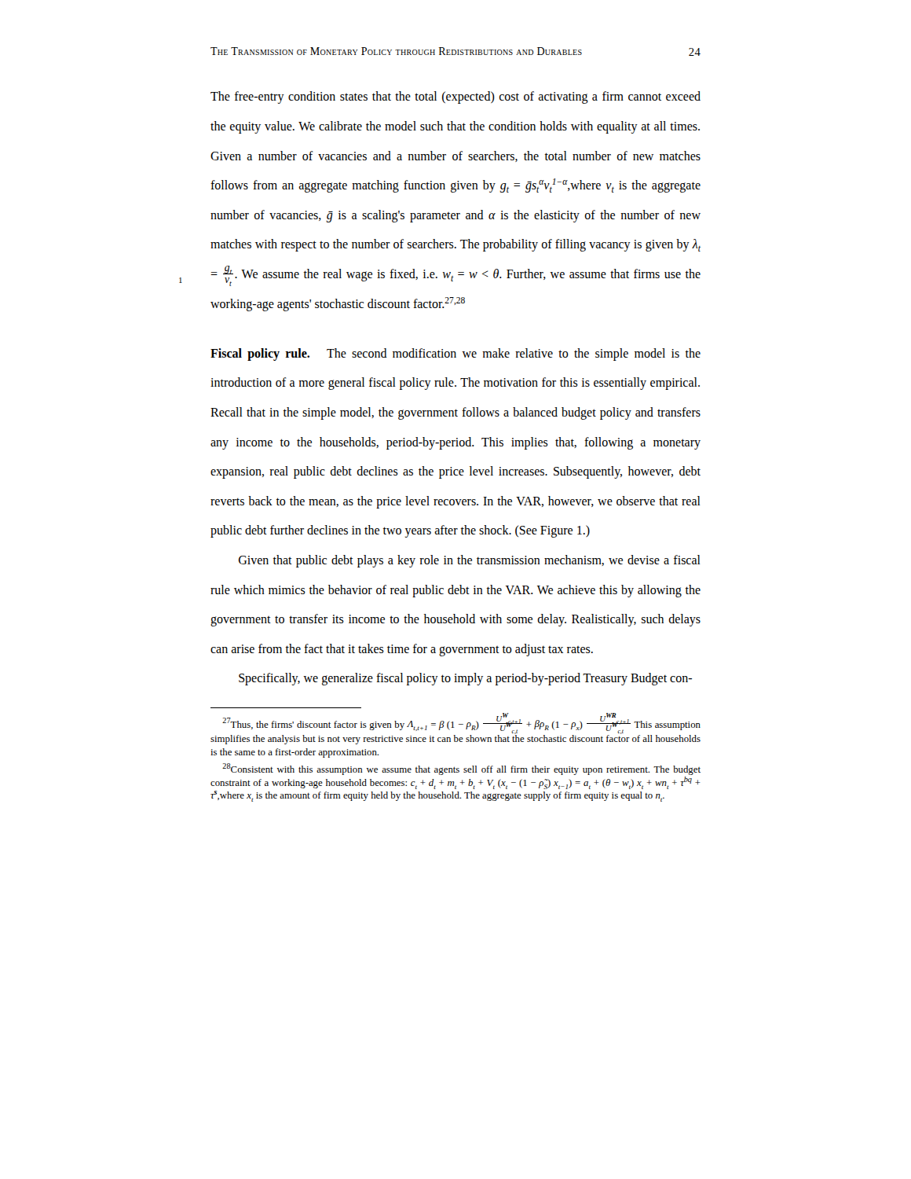24 The Transmission of Monetary Policy through Redistributions and Durables
The free-entry condition states that the total (expected) cost of activating a firm cannot exceed the equity value. We calibrate the model such that the condition holds with equality at all times. Given a number of vacancies and a number of searchers, the total number of new matches follows from an aggregate matching function given by gt = ḡstαvt1−α,where vt is the aggregate number of vacancies, ḡ is a scaling's parameter and α is the elasticity of the number of new matches with respect to the number of searchers. The probability of filling vacancy is given by λt = gt vt. We assume the real wage is fixed, i.e. wt = w < θ. Further, we assume that firms use the working-age agents' stochastic discount factor.27,28
Fiscal policy rule. The second modification we make relative to the simple model is the introduction of a more general fiscal policy rule. The motivation for this is essentially empirical. Recall that in the simple model, the government follows a balanced budget policy and transfers any income to the households, period-by-period. This implies that, following a monetary expansion, real public debt declines as the price level increases. Subsequently, however, debt reverts back to the mean, as the price level recovers. In the VAR, however, we observe that real public debt further declines in the two years after the shock. (See Figure 1.)
Given that public debt plays a key role in the transmission mechanism, we devise a fiscal rule which mimics the behavior of real public debt in the VAR. We achieve this by allowing the government to transfer its income to the household with some delay. Realistically, such delays can arise from the fact that it takes time for a government to adjust tax rates.
Specifically, we generalize fiscal policy to imply a period-by-period Treasury Budget con-
27Thus, the firms' discount factor is given by Λt,t+1 = β (1 − ρR) UWc,t+1 UWc,t + βρR (1 − ρx) UWRc,t+1 UWc,t This assumption simplifies the analysis but is not very restrictive since it can be shown that the stochastic discount factor of all households is the same to a first-order approximation.
28Consistent with this assumption we assume that agents sell off all firm their equity upon retirement. The budget constraint of a working-age household becomes: ct + dt + mt + bt + Vt (xt − (1 − ρ̃S) xt−1) = at + (θ − wt) xt + wnt + τbq + τs,where xt is the amount of firm equity held by the household. The aggregate supply of firm equity is equal to nt.
1